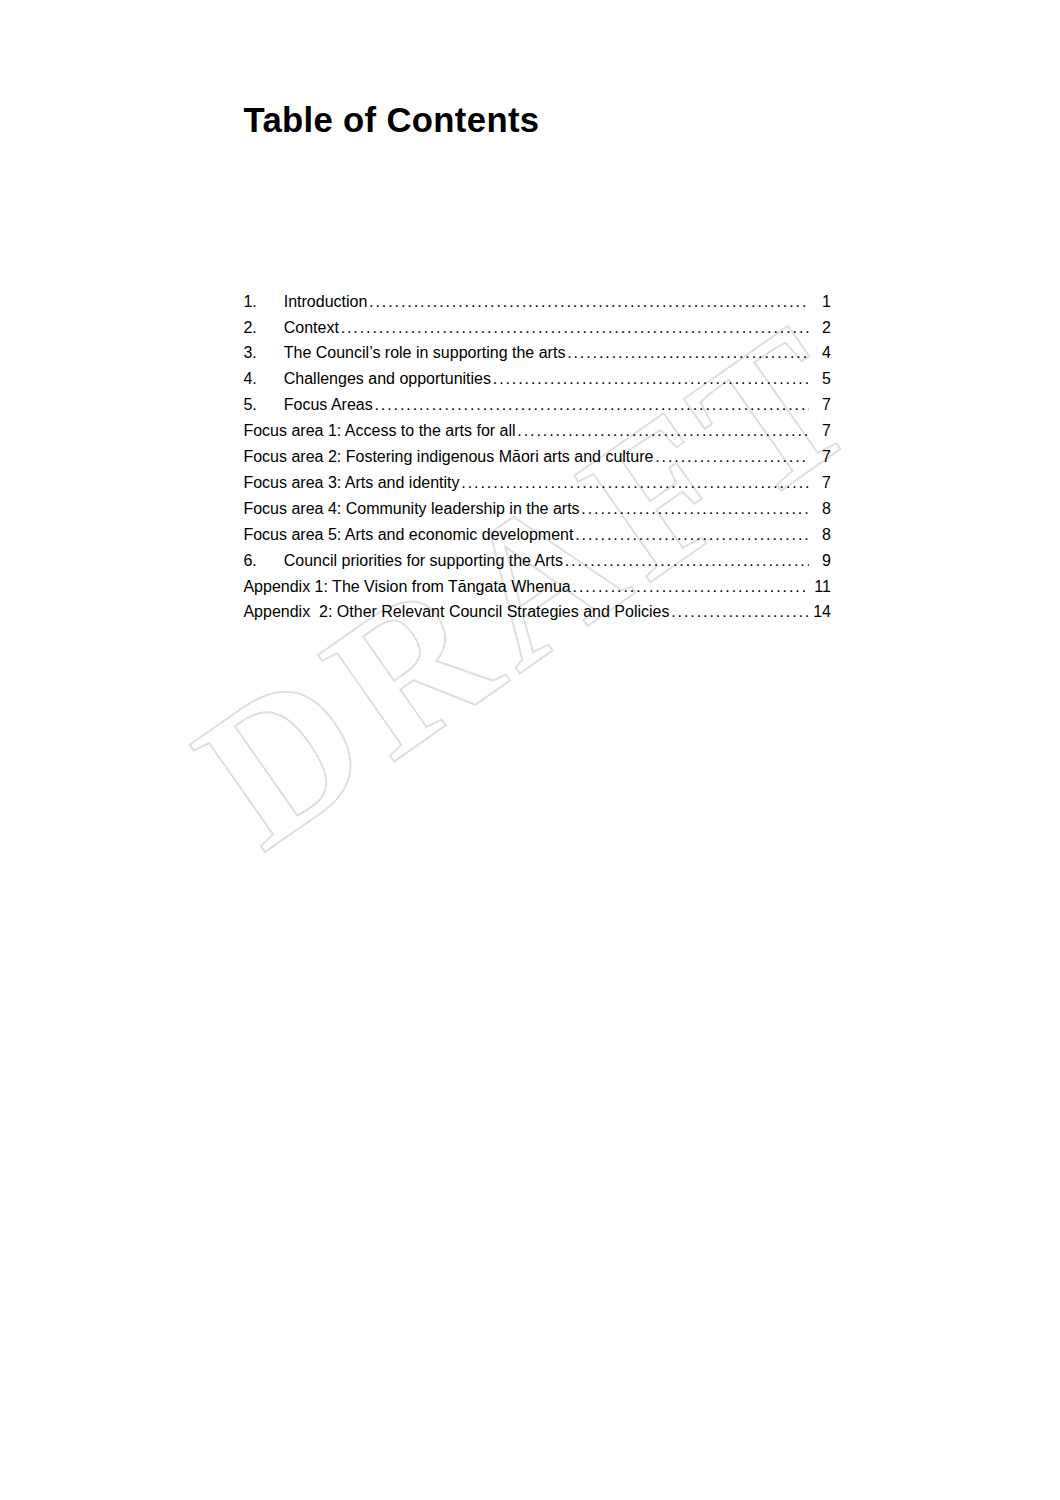DRAFT
Table of Contents
1. Introduction................................................................................................... 1
2. Context......................................................................................................... 2
3. The Council’s role in supporting the arts..................................................... 4
4. Challenges and opportunities..................................................................... 5
5. Focus Areas................................................................................................. 7
Focus area 1: Access to the arts for all............................................................. 7
Focus area 2: Fostering indigenous Māori arts and culture............................. 7
Focus area 3: Arts and identity......................................................................... 7
Focus area 4: Community leadership in the arts............................................. 8
Focus area 5: Arts and economic development................................................ 8
6. Council priorities for supporting the Arts..................................................... 9
Appendix 1: The Vision from Tāngata Whenua............................................... 11
Appendix 2: Other Relevant Council Strategies and Policies......................... 14